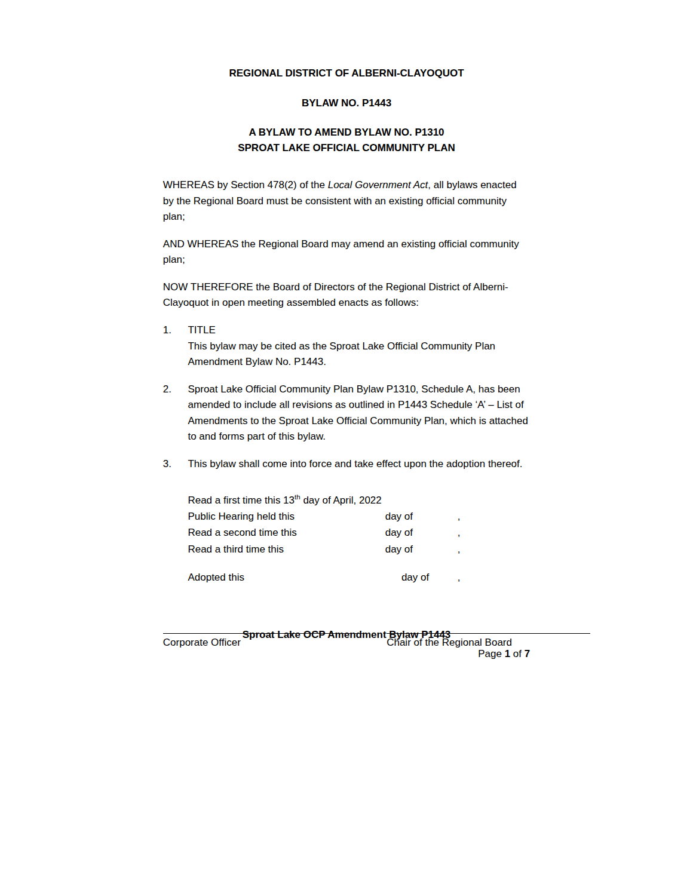REGIONAL DISTRICT OF ALBERNI-CLAYOQUOT
BYLAW NO. P1443
A BYLAW TO AMEND BYLAW NO. P1310
SPROAT LAKE OFFICIAL COMMUNITY PLAN
WHEREAS by Section 478(2) of the Local Government Act, all bylaws enacted by the Regional Board must be consistent with an existing official community plan;
AND WHEREAS the Regional Board may amend an existing official community plan;
NOW THEREFORE the Board of Directors of the Regional District of Alberni-Clayoquot in open meeting assembled enacts as follows:
TITLE
This bylaw may be cited as the Sproat Lake Official Community Plan Amendment Bylaw No. P1443.
Sproat Lake Official Community Plan Bylaw P1310, Schedule A, has been amended to include all revisions as outlined in P1443 Schedule ‘A’ – List of Amendments to the Sproat Lake Official Community Plan, which is attached to and forms part of this bylaw.
This bylaw shall come into force and take effect upon the adoption thereof.
| Read a first time this 13 th day of April, 2022 |
| Public Hearing held this | day of | , |
| Read a second time this | day of | , |
| Read a third time this | day of | , |
| Adopted this | day of | , |
| Corporate Officer | Chair of the Regional Board |
Sproat Lake OCP Amendment Bylaw P1443
Page 1 of 7